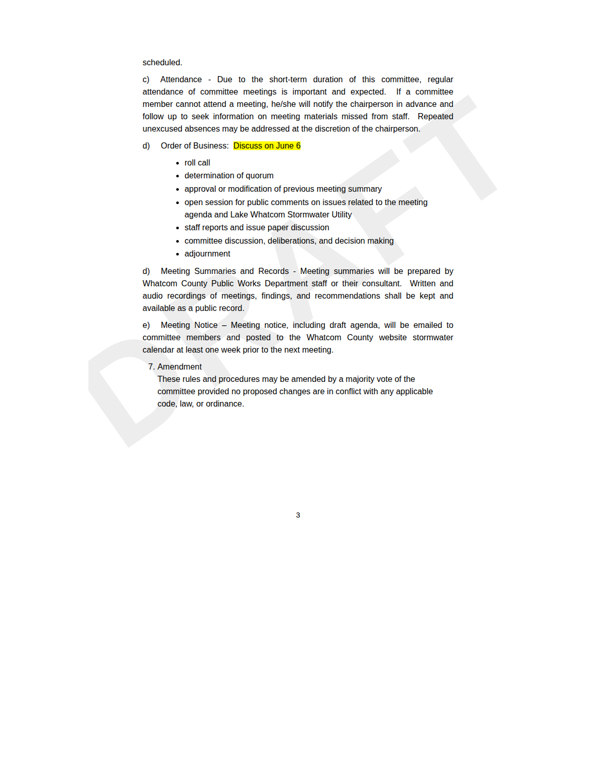DRAFT
scheduled.
c) Attendance - Due to the short-term duration of this committee, regular attendance of committee meetings is important and expected. If a committee member cannot attend a meeting, he/she will notify the chairperson in advance and follow up to seek information on meeting materials missed from staff. Repeated unexcused absences may be addressed at the discretion of the chairperson.
d) Order of Business: Discuss on June 6
roll call
determination of quorum
approval or modification of previous meeting summary
open session for public comments on issues related to the meeting agenda and Lake Whatcom Stormwater Utility
staff reports and issue paper discussion
committee discussion, deliberations, and decision making
adjournment
d) Meeting Summaries and Records - Meeting summaries will be prepared by Whatcom County Public Works Department staff or their consultant. Written and audio recordings of meetings, findings, and recommendations shall be kept and available as a public record.
e) Meeting Notice – Meeting notice, including draft agenda, will be emailed to committee members and posted to the Whatcom County website stormwater calendar at least one week prior to the next meeting.
Amendment
These rules and procedures may be amended by a majority vote of the committee provided no proposed changes are in conflict with any applicable code, law, or ordinance.
3